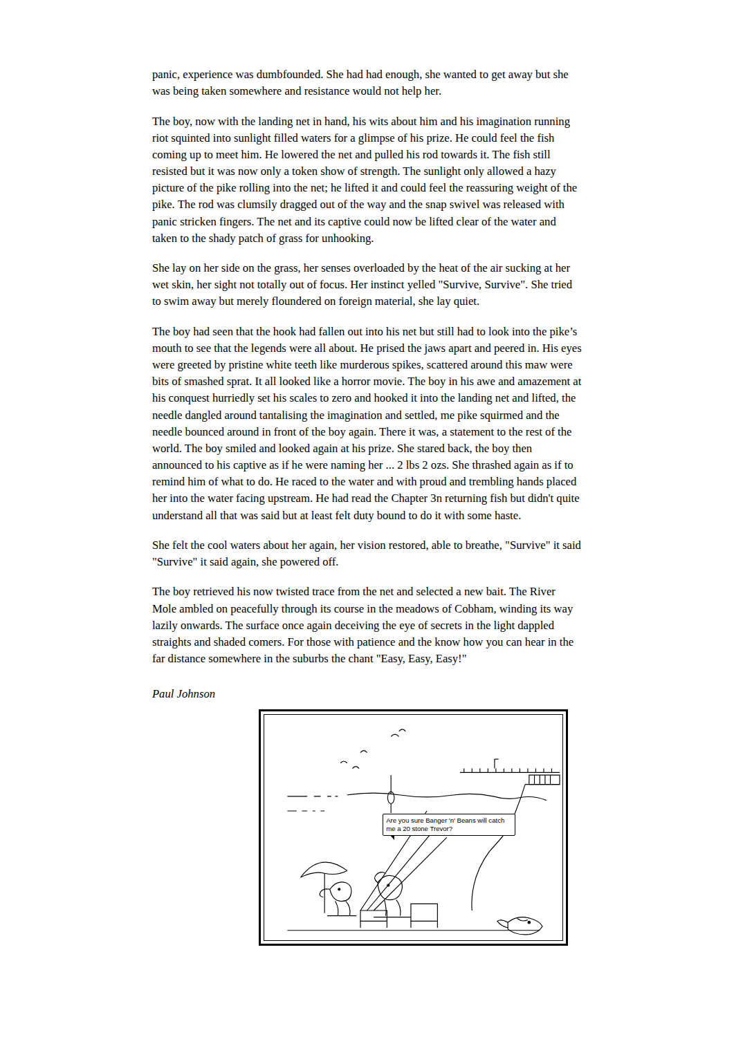panic, experience was dumbfounded. She had had enough, she wanted to get away but she was being taken somewhere and resistance would not help her.
The boy, now with the landing net in hand, his wits about him and his imagination running riot squinted into sunlight filled waters for a glimpse of his prize. He could feel the fish coming up to meet him. He lowered the net and pulled his rod towards it. The fish still resisted but it was now only a token show of strength. The sunlight only allowed a hazy picture of the pike rolling into the net; he lifted it and could feel the reassuring weight of the pike. The rod was clumsily dragged out of the way and the snap swivel was released with panic stricken fingers. The net and its captive could now be lifted clear of the water and taken to the shady patch of grass for unhooking.
She lay on her side on the grass, her senses overloaded by the heat of the air sucking at her wet skin, her sight not totally out of focus. Her instinct yelled "Survive, Survive". She tried to swim away but merely floundered on foreign material, she lay quiet.
The boy had seen that the hook had fallen out into his net but still had to look into the pike’s mouth to see that the legends were all about. He prised the jaws apart and peered in. His eyes were greeted by pristine white teeth like murderous spikes, scattered around this maw were bits of smashed sprat. It all looked like a horror movie. The boy in his awe and amazement at his conquest hurriedly set his scales to zero and hooked it into the landing net and lifted, the needle dangled around tantalising the imagination and settled, me pike squirmed and the needle bounced around in front of the boy again. There it was, a statement to the rest of the world. The boy smiled and looked again at his prize. She stared back, the boy then announced to his captive as if he were naming her ... 2 lbs 2 ozs. She thrashed again as if to remind him of what to do. He raced to the water and with proud and trembling hands placed her into the water facing upstream. He had read the Chapter 3n returning fish but didn't quite understand all that was said but at least felt duty bound to do it with some haste.
She felt the cool waters about her again, her vision restored, able to breathe, "Survive" it said "Survive" it said again, she powered off.
The boy retrieved his now twisted trace from the net and selected a new bait. The River Mole ambled on peacefully through its course in the meadows of Cobham, winding its way lazily onwards. The surface once again deceiving the eye of secrets in the light dappled straights and shaded comers. For those with patience and the know how you can hear in the far distance somewhere in the suburbs the chant "Easy, Easy, Easy!"
Paul Johnson
Are you sure Banger 'n' Beans will catch me a 20 stone Trevor?